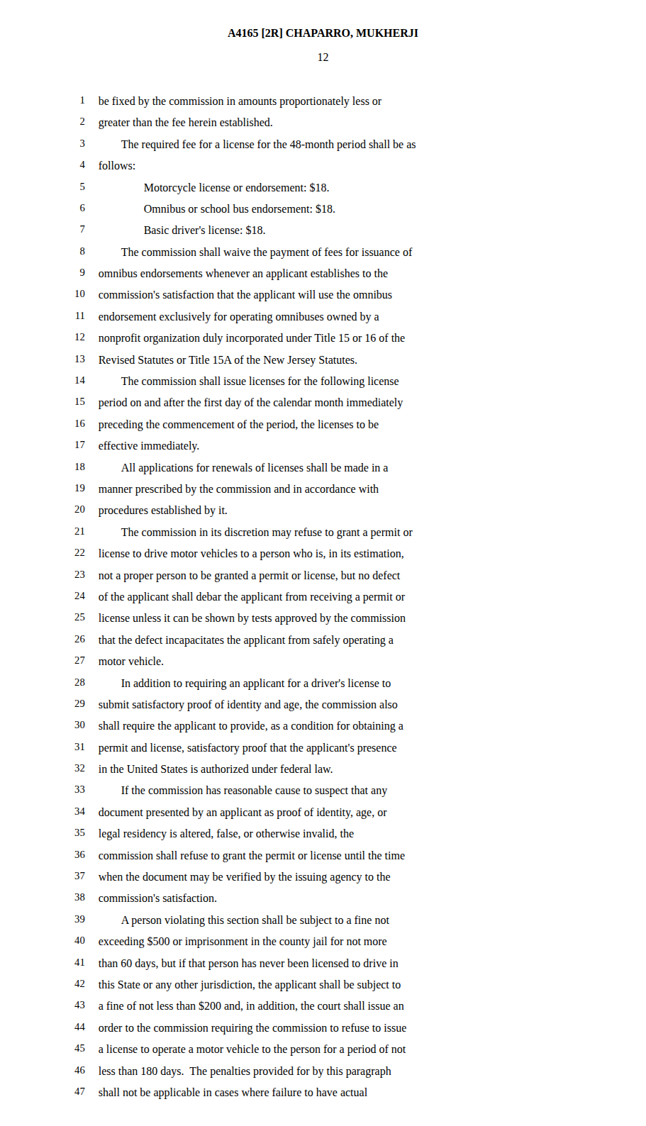A4165 [2R] CHAPARRO, MUKHERJI
12
be fixed by the commission in amounts proportionately less or
greater than the fee herein established.
The required fee for a license for the 48-month period shall be as
follows:
Motorcycle license or endorsement: $18.
Omnibus or school bus endorsement: $18.
Basic driver's license: $18.
The commission shall waive the payment of fees for issuance of
omnibus endorsements whenever an applicant establishes to the
commission's satisfaction that the applicant will use the omnibus
endorsement exclusively for operating omnibuses owned by a
nonprofit organization duly incorporated under Title 15 or 16 of the
Revised Statutes or Title 15A of the New Jersey Statutes.
The commission shall issue licenses for the following license
period on and after the first day of the calendar month immediately
preceding the commencement of the period, the licenses to be
effective immediately.
All applications for renewals of licenses shall be made in a
manner prescribed by the commission and in accordance with
procedures established by it.
The commission in its discretion may refuse to grant a permit or
license to drive motor vehicles to a person who is, in its estimation,
not a proper person to be granted a permit or license, but no defect
of the applicant shall debar the applicant from receiving a permit or
license unless it can be shown by tests approved by the commission
that the defect incapacitates the applicant from safely operating a
motor vehicle.
In addition to requiring an applicant for a driver's license to
submit satisfactory proof of identity and age, the commission also
shall require the applicant to provide, as a condition for obtaining a
permit and license, satisfactory proof that the applicant's presence
in the United States is authorized under federal law.
If the commission has reasonable cause to suspect that any
document presented by an applicant as proof of identity, age, or
legal residency is altered, false, or otherwise invalid, the
commission shall refuse to grant the permit or license until the time
when the document may be verified by the issuing agency to the
commission's satisfaction.
A person violating this section shall be subject to a fine not
exceeding $500 or imprisonment in the county jail for not more
than 60 days, but if that person has never been licensed to drive in
this State or any other jurisdiction, the applicant shall be subject to
a fine of not less than $200 and, in addition, the court shall issue an
order to the commission requiring the commission to refuse to issue
a license to operate a motor vehicle to the person for a period of not
less than 180 days. The penalties provided for by this paragraph
shall not be applicable in cases where failure to have actual